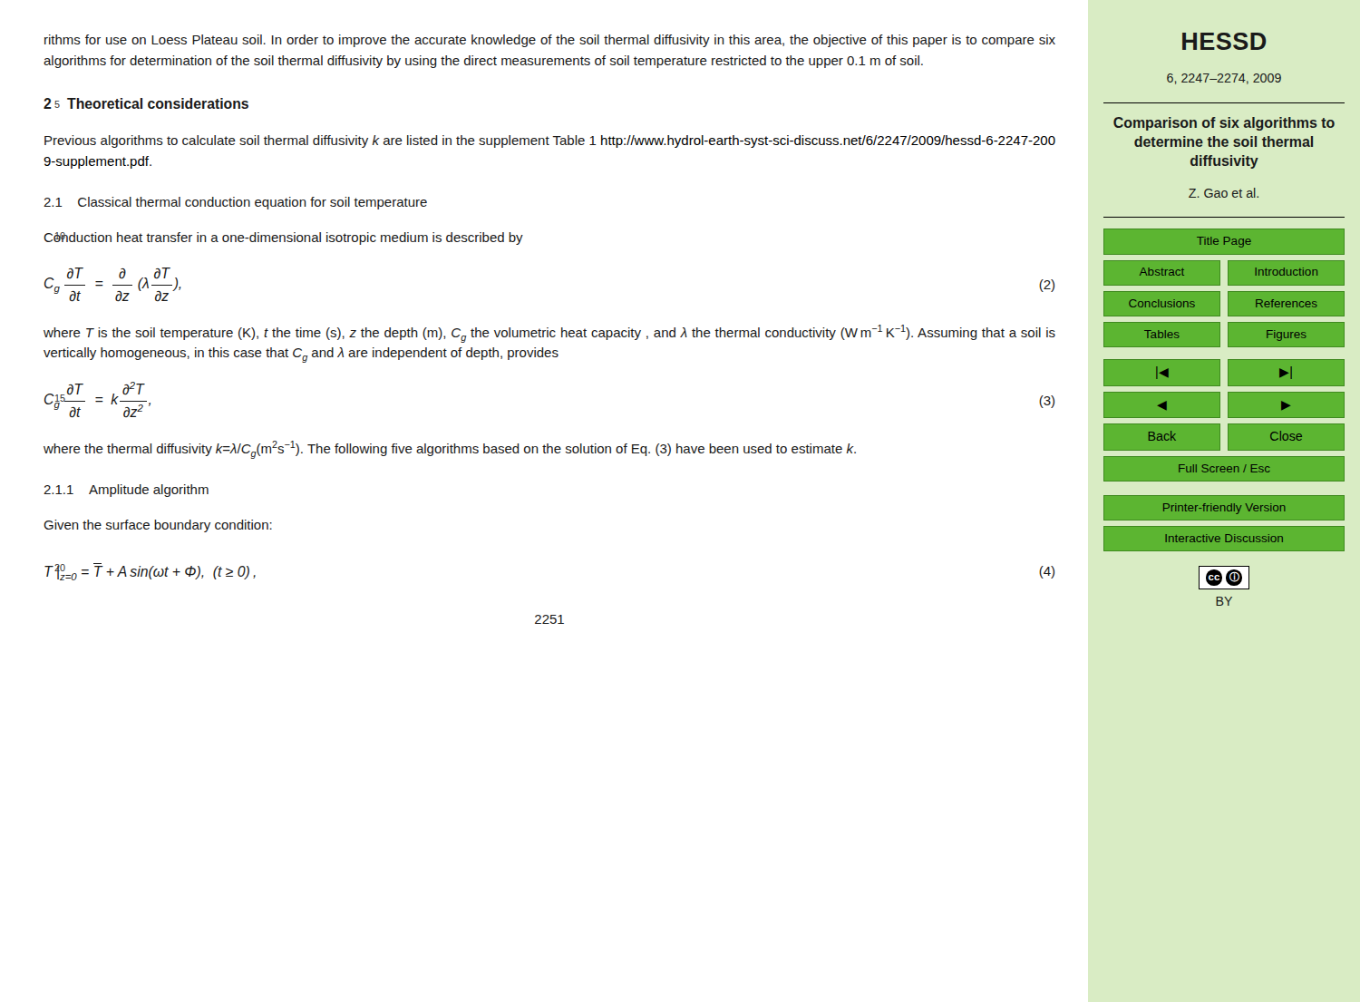rithms for use on Loess Plateau soil. In order to improve the accurate knowledge of the soil thermal diffusivity in this area, the objective of this paper is to compare six algorithms for determination of the soil thermal diffusivity by using the direct measurements of soil temperature restricted to the upper 0.1 m of soil.
5
2 Theoretical considerations
Previous algorithms to calculate soil thermal diffusivity k are listed in the supplement Table 1 http://www.hydrol-earth-syst-sci-discuss.net/6/2247/2009/hessd-6-2247-2009-supplement.pdf.
2.1 Classical thermal conduction equation for soil temperature
10
Conduction heat transfer in a one-dimensional isotropic medium is described by
Cg ∂T∂t = ∂∂z (λ∂T∂z),
(2)
where T is the soil temperature (K), t the time (s), z the depth (m), Cg the volumetric heat capacity , and λ the thermal conductivity (W m−1 K−1). Assuming that a soil is vertically homogeneous, in this case that Cg and λ are independent of depth, provides
15
Cg ∂T∂t = k∂2T∂z2,
(3)
where the thermal diffusivity k=λ/Cg(m2s−1). The following five algorithms based on the solution of Eq. (3) have been used to estimate k.
2.1.1 Amplitude algorithm
Given the surface boundary condition:
20
T |z=0 = T + A sin(ωt + Φ), (t ≥ 0) ,
(4)
2251
HESSD
6, 2247–2274, 2009
Comparison of six algorithms to determine the soil thermal diffusivity
Z. Gao et al.
Title Page
Abstract
Introduction
Conclusions
References
Tables
Figures
|◀
▶|
◀
▶
Back
Close
Full Screen / Esc
Printer-friendly Version
Interactive Discussion
cc
ⓘ
BY